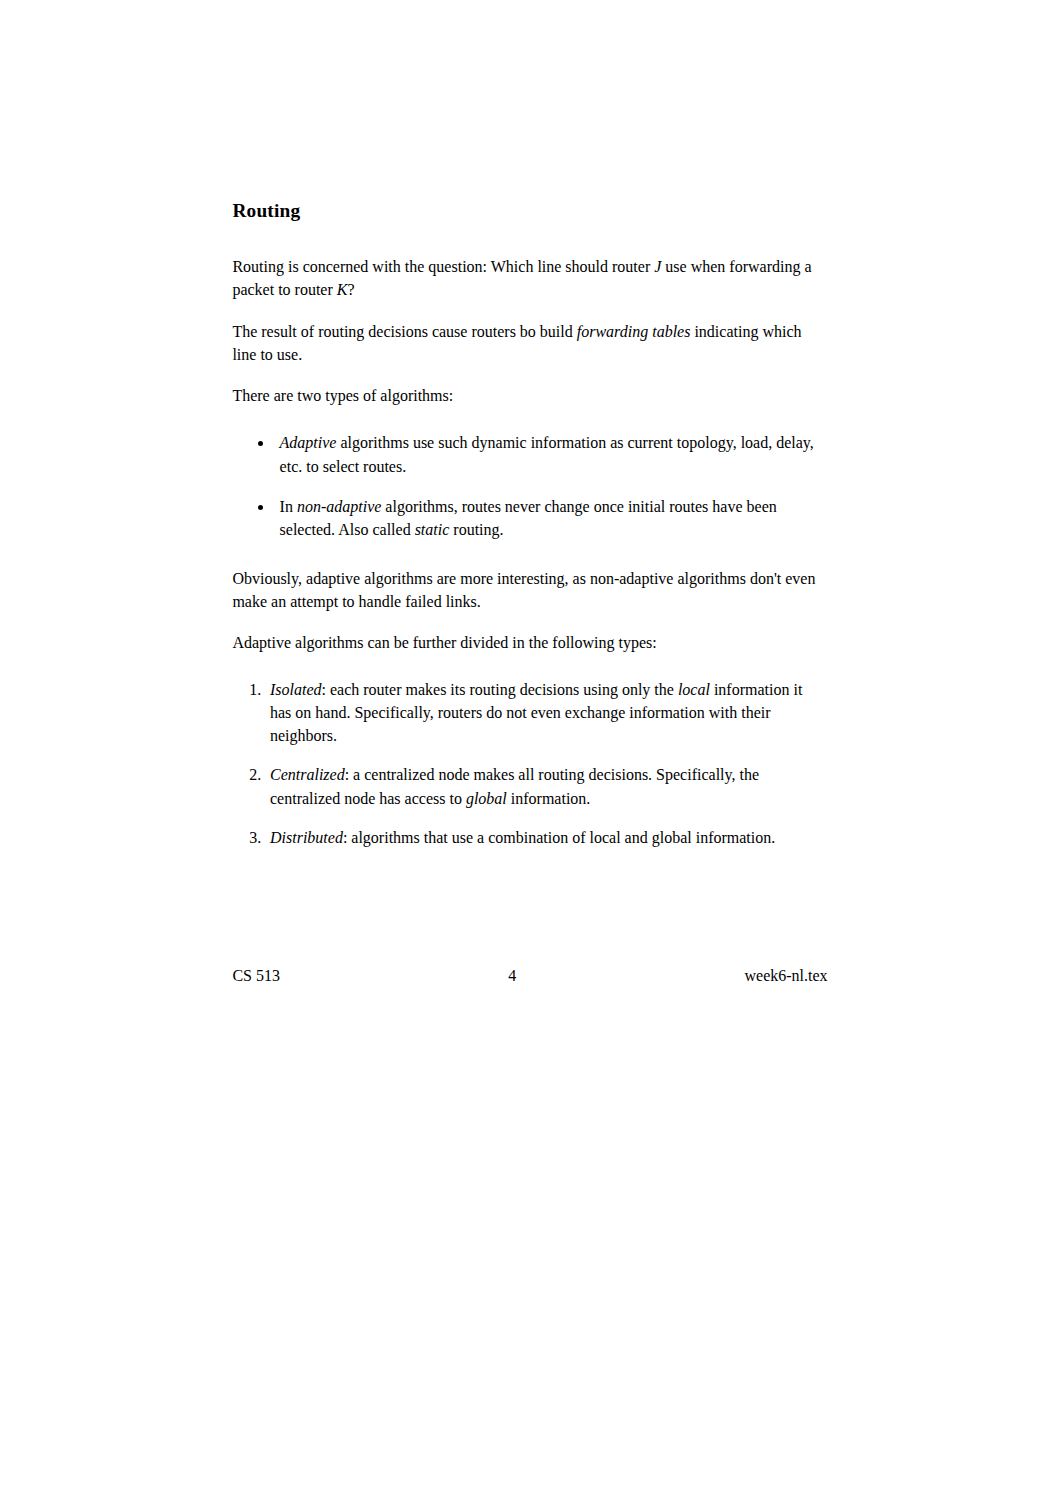Routing
Routing is concerned with the question: Which line should router J use when forwarding a packet to router K?
The result of routing decisions cause routers bo build forwarding tables indicating which line to use.
There are two types of algorithms:
Adaptive algorithms use such dynamic information as current topology, load, delay, etc. to select routes.
In non-adaptive algorithms, routes never change once initial routes have been selected. Also called static routing.
Obviously, adaptive algorithms are more interesting, as non-adaptive algorithms don't even make an attempt to handle failed links.
Adaptive algorithms can be further divided in the following types:
Isolated: each router makes its routing decisions using only the local information it has on hand. Specifically, routers do not even exchange information with their neighbors.
Centralized: a centralized node makes all routing decisions. Specifically, the centralized node has access to global information.
Distributed: algorithms that use a combination of local and global information.
CS 513 4 week6-nl.tex